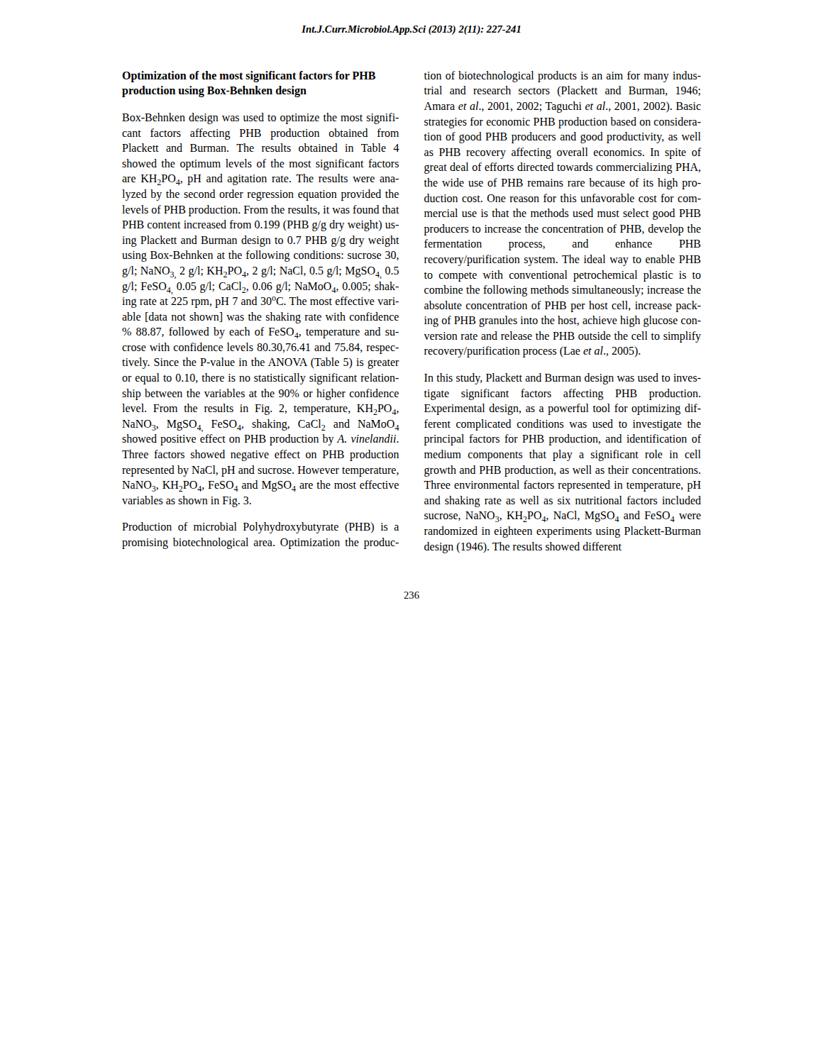Int.J.Curr.Microbiol.App.Sci (2013) 2(11): 227-241
Optimization of the most significant factors for PHB production using Box-Behnken design
Box-Behnken design was used to optimize the most significant factors affecting PHB production obtained from Plackett and Burman. The results obtained in Table 4 showed the optimum levels of the most significant factors are KH2PO4, pH and agitation rate. The results were analyzed by the second order regression equation provided the levels of PHB production. From the results, it was found that PHB content increased from 0.199 (PHB g/g dry weight) using Plackett and Burman design to 0.7 PHB g/g dry weight using Box-Behnken at the following conditions: sucrose 30, g/l; NaNO3, 2 g/l; KH2PO4, 2 g/l; NaCl, 0.5 g/l; MgSO4, 0.5 g/l; FeSO4, 0.05 g/l; CaCl2, 0.06 g/l; NaMoO4, 0.005; shaking rate at 225 rpm, pH 7 and 30oC. The most effective variable [data not shown] was the shaking rate with confidence % 88.87, followed by each of FeSO4, temperature and sucrose with confidence levels 80.30,76.41 and 75.84, respectively. Since the P-value in the ANOVA (Table 5) is greater or equal to 0.10, there is no statistically significant relationship between the variables at the 90% or higher confidence level. From the results in Fig. 2, temperature, KH2PO4, NaNO3, MgSO4, FeSO4, shaking, CaCl2 and NaMoO4 showed positive effect on PHB production by A. vinelandii. Three factors showed negative effect on PHB production represented by NaCl, pH and sucrose. However temperature, NaNO3, KH2PO4, FeSO4 and MgSO4 are the most effective variables as shown in Fig. 3.
Production of microbial Polyhydroxybutyrate (PHB) is a promising biotechnological area. Optimization the production of biotechnological products is an aim for many industrial and research sectors (Plackett and Burman, 1946; Amara et al., 2001, 2002; Taguchi et al., 2001, 2002). Basic strategies for economic PHB production based on consideration of good PHB producers and good productivity, as well as PHB recovery affecting overall economics. In spite of great deal of efforts directed towards commercializing PHA, the wide use of PHB remains rare because of its high production cost. One reason for this unfavorable cost for commercial use is that the methods used must select good PHB producers to increase the concentration of PHB, develop the fermentation process, and enhance PHB recovery/purification system. The ideal way to enable PHB to compete with conventional petrochemical plastic is to combine the following methods simultaneously; increase the absolute concentration of PHB per host cell, increase packing of PHB granules into the host, achieve high glucose conversion rate and release the PHB outside the cell to simplify recovery/purification process (Lae et al., 2005).
In this study, Plackett and Burman design was used to investigate significant factors affecting PHB production. Experimental design, as a powerful tool for optimizing different complicated conditions was used to investigate the principal factors for PHB production, and identification of medium components that play a significant role in cell growth and PHB production, as well as their concentrations. Three environmental factors represented in temperature, pH and shaking rate as well as six nutritional factors included sucrose, NaNO3, KH2PO4, NaCl, MgSO4 and FeSO4 were randomized in eighteen experiments using Plackett-Burman design (1946). The results showed different
236